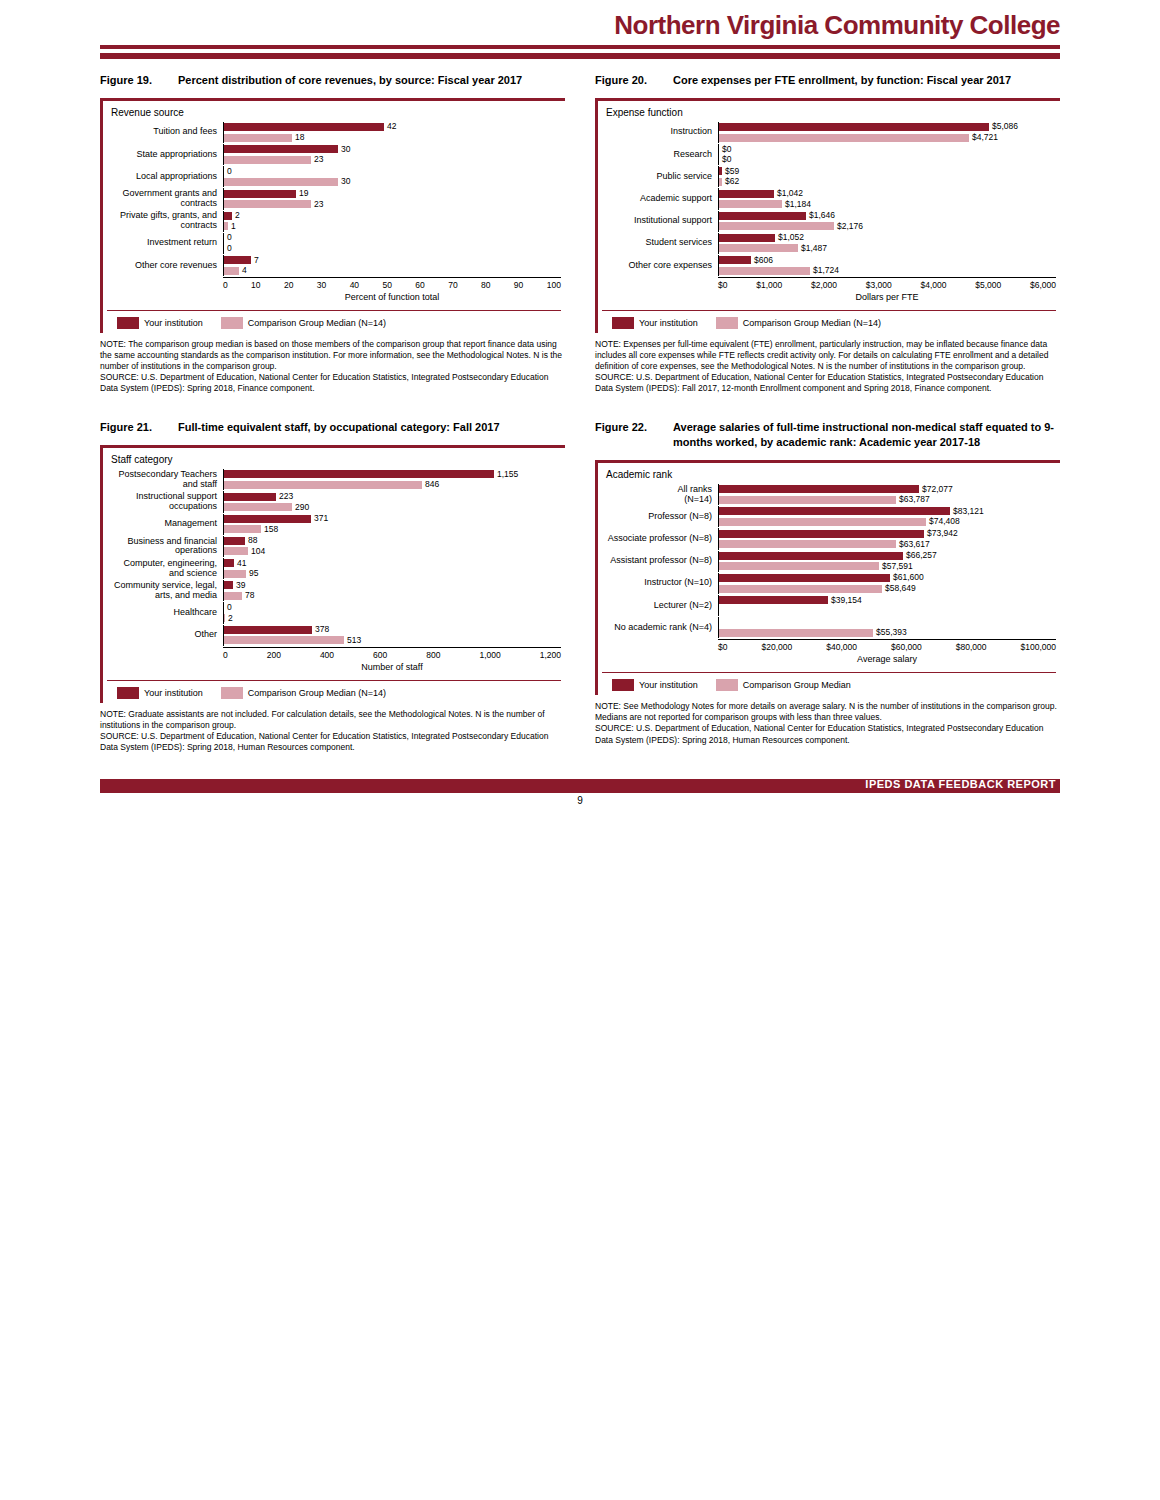Northern Virginia Community College
Figure 19. Percent distribution of core revenues, by source: Fiscal year 2017
Revenue source
Tuition and fees
42
18
State appropriations
30
23
Local appropriations
0
30
Government grants and contracts
19
23
Private gifts, grants, and contracts
2
1
Investment return
0
0
Other core revenues
7
4
0102030405060708090100
Percent of function total
Your institution
Comparison Group Median (N=14)
NOTE: The comparison group median is based on those members of the comparison group that report finance data using the same accounting standards as the comparison institution. For more information, see the Methodological Notes. N is the number of institutions in the comparison group.
SOURCE: U.S. Department of Education, National Center for Education Statistics, Integrated Postsecondary Education Data System (IPEDS): Spring 2018, Finance component.
Figure 20. Core expenses per FTE enrollment, by function: Fiscal year 2017
Expense function
Instruction
$5,086
$4,721
Research
$0
$0
Public service
$59
$62
Academic support
$1,042
$1,184
Institutional support
$1,646
$2,176
Student services
$1,052
$1,487
Other core expenses
$606
$1,724
$0$1,000$2,000$3,000$4,000$5,000$6,000
Dollars per FTE
Your institution
Comparison Group Median (N=14)
NOTE: Expenses per full-time equivalent (FTE) enrollment, particularly instruction, may be inflated because finance data includes all core expenses while FTE reflects credit activity only. For details on calculating FTE enrollment and a detailed definition of core expenses, see the Methodological Notes. N is the number of institutions in the comparison group.
SOURCE: U.S. Department of Education, National Center for Education Statistics, Integrated Postsecondary Education Data System (IPEDS): Fall 2017, 12-month Enrollment component and Spring 2018, Finance component.
Figure 21. Full-time equivalent staff, by occupational category: Fall 2017
Staff category
Postsecondary Teachers and staff
1,155
846
Instructional support occupations
223
290
Management
371
158
Business and financial operations
88
104
Computer, engineering, and science
41
95
Community service, legal, arts, and media
39
78
Healthcare
0
2
Other
378
513
02004006008001,0001,200
Number of staff
Your institution
Comparison Group Median (N=14)
NOTE: Graduate assistants are not included. For calculation details, see the Methodological Notes. N is the number of institutions in the comparison group.
SOURCE: U.S. Department of Education, National Center for Education Statistics, Integrated Postsecondary Education Data System (IPEDS): Spring 2018, Human Resources component.
Figure 22. Average salaries of full-time instructional non-medical staff equated to 9-months worked, by academic rank: Academic year 2017-18
Academic rank
All ranks
(N=14)
$72,077
$63,787
Professor (N=8)
$83,121
$74,408
Associate professor (N=8)
$73,942
$63,617
Assistant professor (N=8)
$66,257
$57,591
Instructor (N=10)
$61,600
$58,649
Lecturer (N=2)
$39,154
No academic rank (N=4)
$55,393
$0$20,000$40,000$60,000$80,000$100,000
Average salary
Your institution
Comparison Group Median
NOTE: See Methodology Notes for more details on average salary. N is the number of institutions in the comparison group. Medians are not reported for comparison groups with less than three values.
SOURCE: U.S. Department of Education, National Center for Education Statistics, Integrated Postsecondary Education Data System (IPEDS): Spring 2018, Human Resources component.
IPEDS DATA FEEDBACK REPORT
9